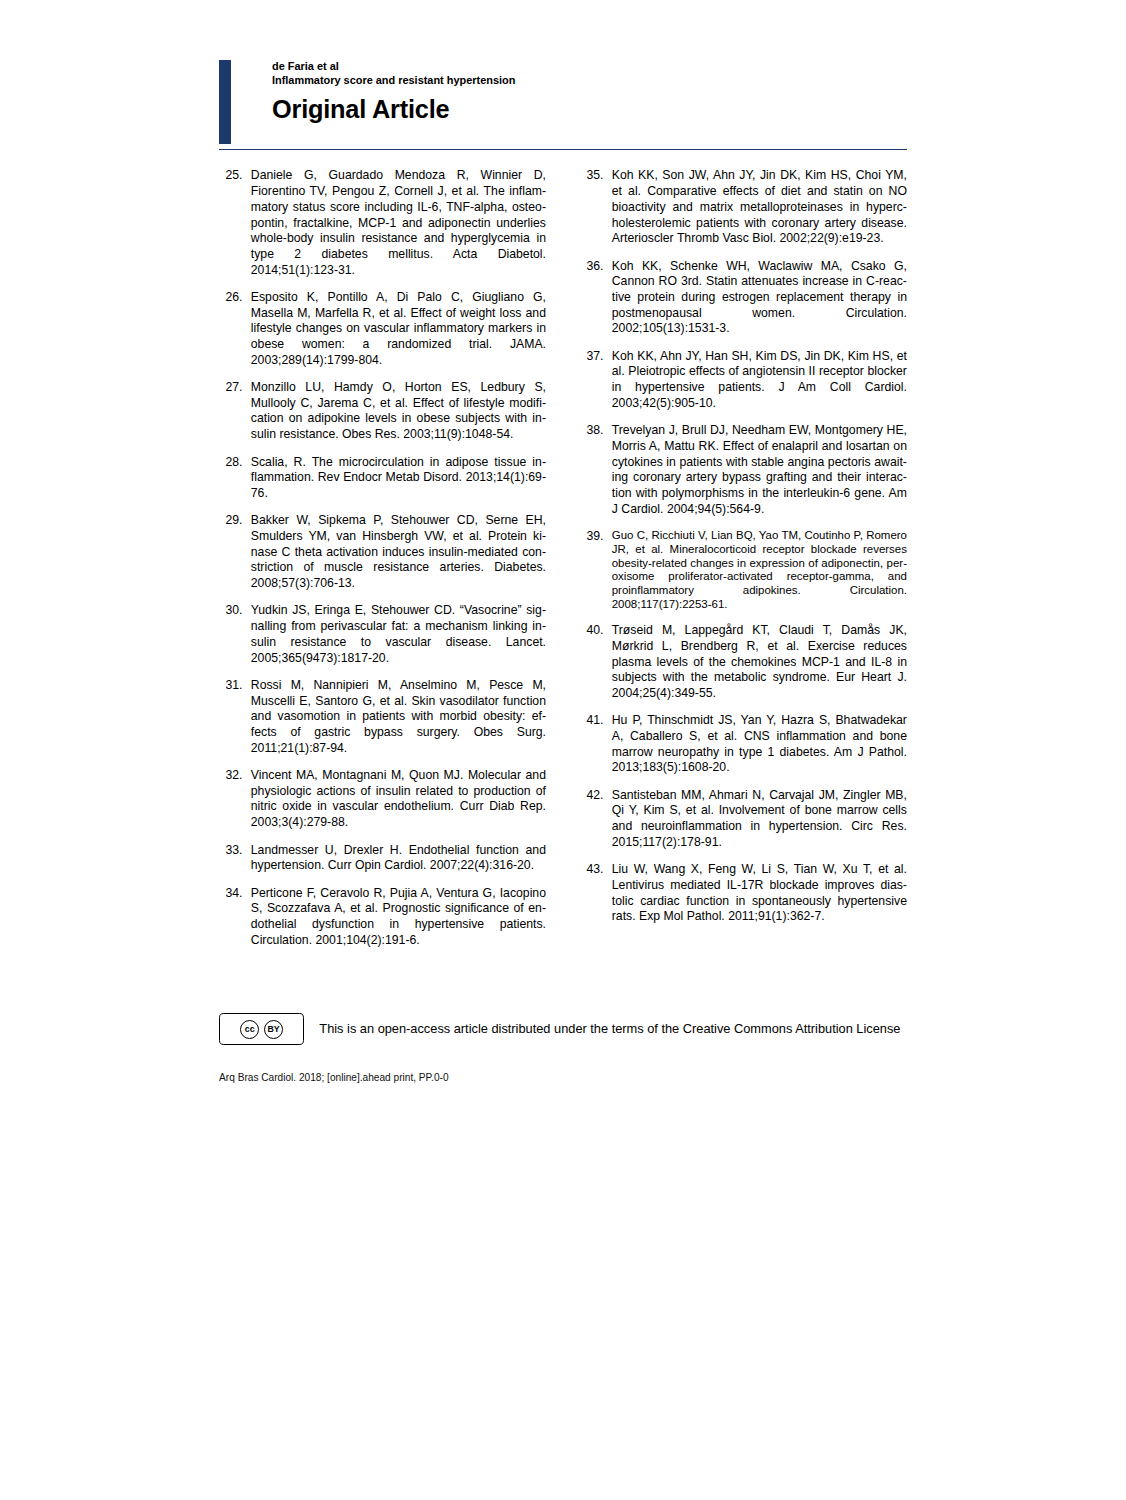de Faria et al
Inflammatory score and resistant hypertension
Original Article
25. Daniele G, Guardado Mendoza R, Winnier D, Fiorentino TV, Pengou Z, Cornell J, et al. The inflammatory status score including IL-6, TNF-alpha, osteopontin, fractalkine, MCP-1 and adiponectin underlies whole-body insulin resistance and hyperglycemia in type 2 diabetes mellitus. Acta Diabetol. 2014;51(1):123-31.
26. Esposito K, Pontillo A, Di Palo C, Giugliano G, Masella M, Marfella R, et al. Effect of weight loss and lifestyle changes on vascular inflammatory markers in obese women: a randomized trial. JAMA. 2003;289(14):1799-804.
27. Monzillo LU, Hamdy O, Horton ES, Ledbury S, Mullooly C, Jarema C, et al. Effect of lifestyle modification on adipokine levels in obese subjects with insulin resistance. Obes Res. 2003;11(9):1048-54.
28. Scalia, R. The microcirculation in adipose tissue inflammation. Rev Endocr Metab Disord. 2013;14(1):69-76.
29. Bakker W, Sipkema P, Stehouwer CD, Serne EH, Smulders YM, van Hinsbergh VW, et al. Protein kinase C theta activation induces insulin-mediated constriction of muscle resistance arteries. Diabetes. 2008;57(3):706-13.
30. Yudkin JS, Eringa E, Stehouwer CD. “Vasocrine” signalling from perivascular fat: a mechanism linking insulin resistance to vascular disease. Lancet. 2005;365(9473):1817-20.
31. Rossi M, Nannipieri M, Anselmino M, Pesce M, Muscelli E, Santoro G, et al. Skin vasodilator function and vasomotion in patients with morbid obesity: effects of gastric bypass surgery. Obes Surg. 2011;21(1):87-94.
32. Vincent MA, Montagnani M, Quon MJ. Molecular and physiologic actions of insulin related to production of nitric oxide in vascular endothelium. Curr Diab Rep. 2003;3(4):279-88.
33. Landmesser U, Drexler H. Endothelial function and hypertension. Curr Opin Cardiol. 2007;22(4):316-20.
34. Perticone F, Ceravolo R, Pujia A, Ventura G, Iacopino S, Scozzafava A, et al. Prognostic significance of endothelial dysfunction in hypertensive patients. Circulation. 2001;104(2):191-6.
35. Koh KK, Son JW, Ahn JY, Jin DK, Kim HS, Choi YM, et al. Comparative effects of diet and statin on NO bioactivity and matrix metalloproteinases in hypercholesterolemic patients with coronary artery disease. Arterioscler Thromb Vasc Biol. 2002;22(9):e19-23.
36. Koh KK, Schenke WH, Waclawiw MA, Csako G, Cannon RO 3rd. Statin attenuates increase in C-reactive protein during estrogen replacement therapy in postmenopausal women. Circulation. 2002;105(13):1531-3.
37. Koh KK, Ahn JY, Han SH, Kim DS, Jin DK, Kim HS, et al. Pleiotropic effects of angiotensin II receptor blocker in hypertensive patients. J Am Coll Cardiol. 2003;42(5):905-10.
38. Trevelyan J, Brull DJ, Needham EW, Montgomery HE, Morris A, Mattu RK. Effect of enalapril and losartan on cytokines in patients with stable angina pectoris awaiting coronary artery bypass grafting and their interaction with polymorphisms in the interleukin-6 gene. Am J Cardiol. 2004;94(5):564-9.
39. Guo C, Ricchiuti V, Lian BQ, Yao TM, Coutinho P, Romero JR, et al. Mineralocorticoid receptor blockade reverses obesity-related changes in expression of adiponectin, peroxisome proliferator-activated receptor-gamma, and proinflammatory adipokines. Circulation. 2008;117(17):2253-61.
40. Trøseid M, Lappegård KT, Claudi T, Damås JK, Mørkrid L, Brendberg R, et al. Exercise reduces plasma levels of the chemokines MCP-1 and IL-8 in subjects with the metabolic syndrome. Eur Heart J. 2004;25(4):349-55.
41. Hu P, Thinschmidt JS, Yan Y, Hazra S, Bhatwadekar A, Caballero S, et al. CNS inflammation and bone marrow neuropathy in type 1 diabetes. Am J Pathol. 2013;183(5):1608-20.
42. Santisteban MM, Ahmari N, Carvajal JM, Zingler MB, Qi Y, Kim S, et al. Involvement of bone marrow cells and neuroinflammation in hypertension. Circ Res. 2015;117(2):178-91.
43. Liu W, Wang X, Feng W, Li S, Tian W, Xu T, et al. Lentivirus mediated IL-17R blockade improves diastolic cardiac function in spontaneously hypertensive rats. Exp Mol Pathol. 2011;91(1):362-7.
cc BY
This is an open-access article distributed under the terms of the Creative Commons Attribution License
Arq Bras Cardiol. 2018; [online].ahead print, PP.0-0